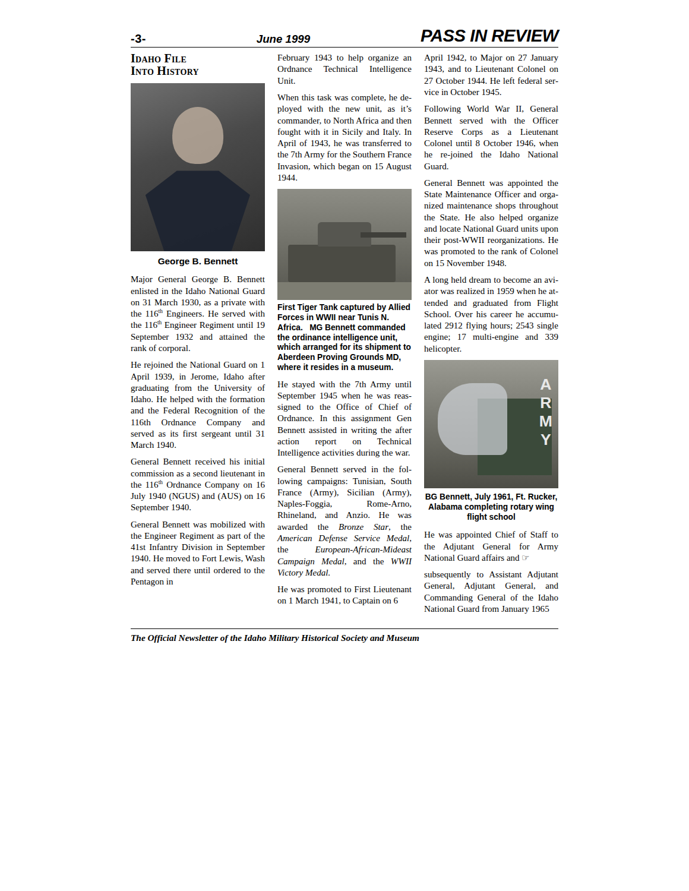-3-
June 1999
PASS IN REVIEW
Idaho File
Into History
George B. Bennett
Major General George B. Bennett enlisted in the Idaho National Guard on 31 March 1930, as a private with the 116th Engineers. He served with the 116th Engineer Regiment until 19 September 1932 and attained the rank of corporal.
He rejoined the National Guard on 1 April 1939, in Jerome, Idaho after graduating from the University of Idaho. He helped with the formation and the Federal Recognition of the 116th Ordnance Company and served as its first sergeant until 31 March 1940.
General Bennett received his initial commission as a second lieutenant in the 116th Ordnance Company on 16 July 1940 (NGUS) and (AUS) on 16 September 1940.
General Bennett was mobilized with the Engineer Regiment as part of the 41st Infantry Division in September 1940. He moved to Fort Lewis, Wash and served there until ordered to the Pentagon in
February 1943 to help organize an Ordnance Technical Intelligence Unit.
When this task was complete, he deployed with the new unit, as it’s commander, to North Africa and then fought with it in Sicily and Italy. In April of 1943, he was transferred to the 7th Army for the Southern France Invasion, which began on 15 August 1944.
First Tiger Tank captured by Allied Forces in WWII near Tunis N. Africa. MG Bennett commanded the ordinance intelligence unit, which arranged for its shipment to Aberdeen Proving Grounds MD, where it resides in a museum.
He stayed with the 7th Army until September 1945 when he was reassigned to the Office of Chief of Ordnance. In this assignment Gen Bennett assisted in writing the after action report on Technical Intelligence activities during the war.
General Bennett served in the following campaigns: Tunisian, South France (Army), Sicilian (Army), Naples-Foggia, Rome-Arno, Rhineland, and Anzio. He was awarded the Bronze Star, the American Defense Service Medal, the European-African-Mideast Campaign Medal, and the WWII Victory Medal.
He was promoted to First Lieutenant on 1 March 1941, to Captain on 6
April 1942, to Major on 27 January 1943, and to Lieutenant Colonel on 27 October 1944. He left federal service in October 1945.
Following World War II, General Bennett served with the Officer Reserve Corps as a Lieutenant Colonel until 8 October 1946, when he re-joined the Idaho National Guard.
General Bennett was appointed the State Maintenance Officer and organized maintenance shops throughout the State. He also helped organize and locate National Guard units upon their post-WWII reorganizations. He was promoted to the rank of Colonel on 15 November 1948.
A long held dream to become an aviator was realized in 1959 when he attended and graduated from Flight School. Over his career he accumulated 2912 flying hours; 2543 single engine; 17 multi-engine and 339 helicopter.
ARMY
BG Bennett, July 1961, Ft. Rucker, Alabama completing rotary wing flight school
He was appointed Chief of Staff to the Adjutant General for Army National Guard affairs and ☞
subsequently to Assistant Adjutant General, Adjutant General, and Commanding General of the Idaho National Guard from January 1965
The Official Newsletter of the Idaho Military Historical Society and Museum